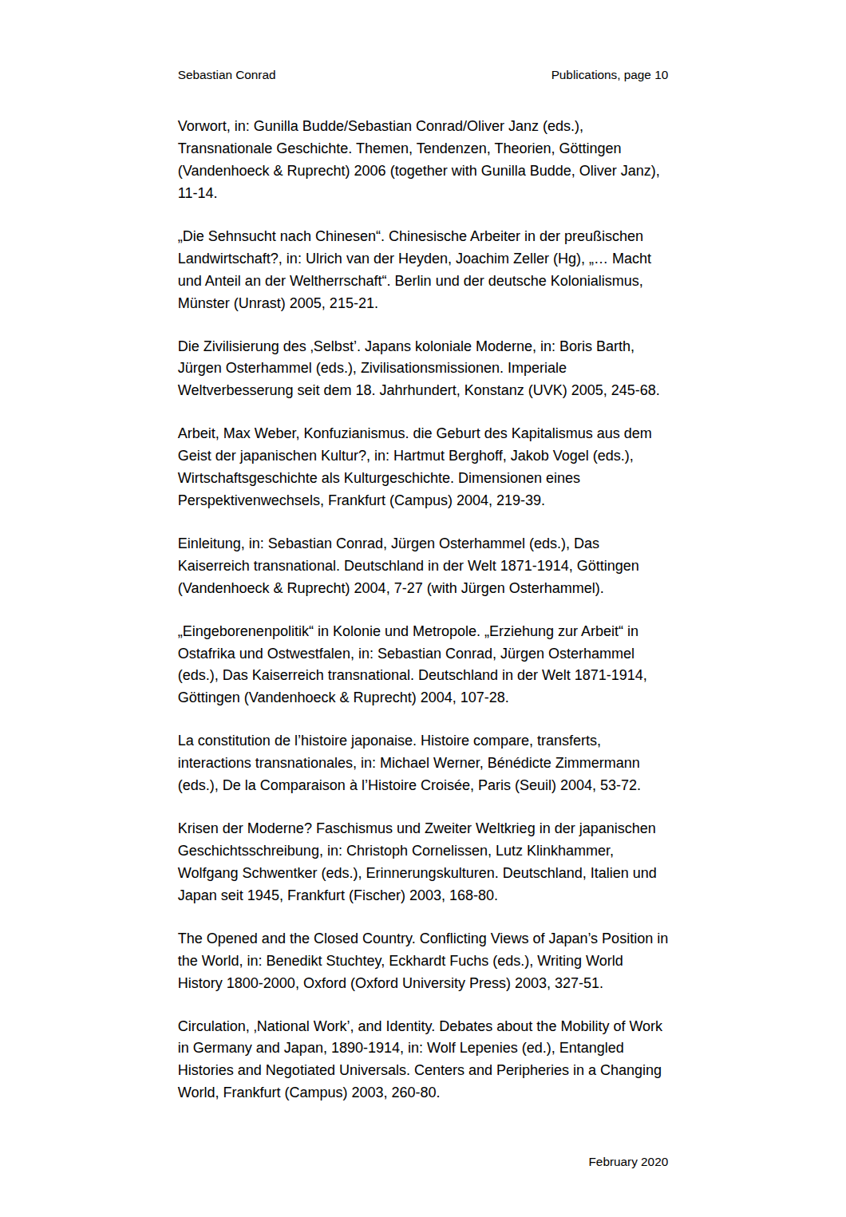Sebastian Conrad
Publications, page 10
Vorwort, in: Gunilla Budde/Sebastian Conrad/Oliver Janz (eds.), Transnationale Geschichte. Themen, Tendenzen, Theorien, Göttingen (Vandenhoeck & Ruprecht) 2006 (together with Gunilla Budde, Oliver Janz), 11-14.
„Die Sehnsucht nach Chinesen“. Chinesische Arbeiter in der preußischen Landwirtschaft?, in: Ulrich van der Heyden, Joachim Zeller (Hg), „… Macht und Anteil an der Weltherrschaft“. Berlin und der deutsche Kolonialismus, Münster (Unrast) 2005, 215-21.
Die Zivilisierung des ‚Selbst’. Japans koloniale Moderne, in: Boris Barth, Jürgen Osterhammel (eds.), Zivilisationsmissionen. Imperiale Weltverbesserung seit dem 18. Jahrhundert, Konstanz (UVK) 2005, 245-68.
Arbeit, Max Weber, Konfuzianismus. die Geburt des Kapitalismus aus dem Geist der japanischen Kultur?, in: Hartmut Berghoff, Jakob Vogel (eds.), Wirtschaftsgeschichte als Kulturgeschichte. Dimensionen eines Perspektivenwechsels, Frankfurt (Campus) 2004, 219-39.
Einleitung, in: Sebastian Conrad, Jürgen Osterhammel (eds.), Das Kaiserreich transnational. Deutschland in der Welt 1871-1914, Göttingen (Vandenhoeck & Ruprecht) 2004, 7-27 (with Jürgen Osterhammel).
„Eingeborenenpolitik“ in Kolonie und Metropole. „Erziehung zur Arbeit“ in Ostafrika und Ostwestfalen, in: Sebastian Conrad, Jürgen Osterhammel (eds.), Das Kaiserreich transnational. Deutschland in der Welt 1871-1914, Göttingen (Vandenhoeck & Ruprecht) 2004, 107-28.
La constitution de l’histoire japonaise. Histoire compare, transferts, interactions transnationales, in: Michael Werner, Bénédicte Zimmermann (eds.), De la Comparaison à l’Histoire Croisée, Paris (Seuil) 2004, 53-72.
Krisen der Moderne? Faschismus und Zweiter Weltkrieg in der japanischen Geschichtsschreibung, in: Christoph Cornelissen, Lutz Klinkhammer, Wolfgang Schwentker (eds.), Erinnerungskulturen. Deutschland, Italien und Japan seit 1945, Frankfurt (Fischer) 2003, 168-80.
The Opened and the Closed Country. Conflicting Views of Japan’s Position in the World, in: Benedikt Stuchtey, Eckhardt Fuchs (eds.), Writing World History 1800-2000, Oxford (Oxford University Press) 2003, 327-51.
Circulation, ‚National Work’, and Identity. Debates about the Mobility of Work in Germany and Japan, 1890-1914, in: Wolf Lepenies (ed.), Entangled Histories and Negotiated Universals. Centers and Peripheries in a Changing World, Frankfurt (Campus) 2003, 260-80.
February 2020